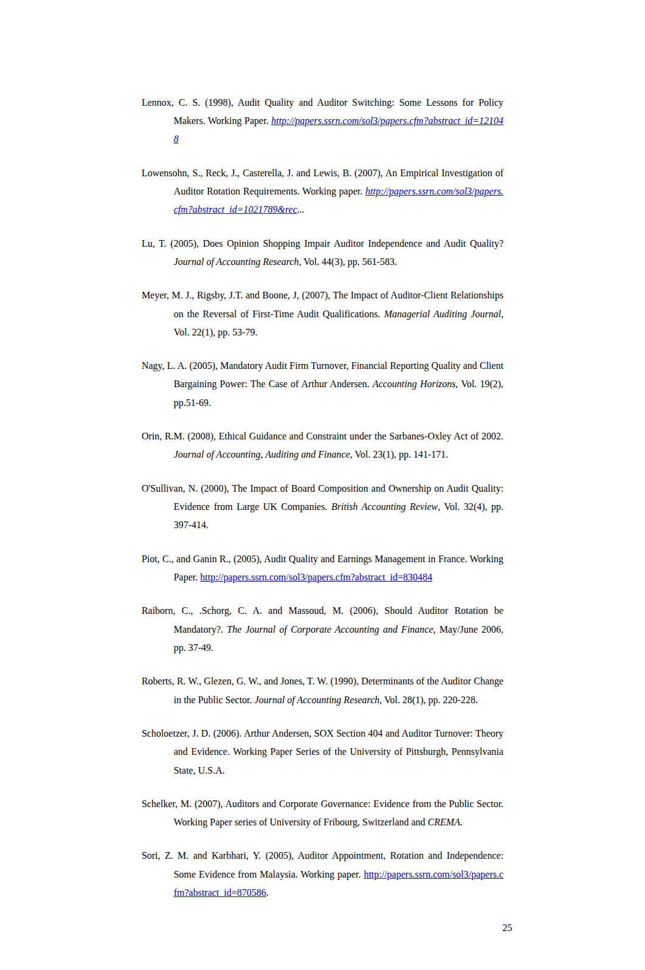Lennox, C. S. (1998), Audit Quality and Auditor Switching: Some Lessons for Policy Makers. Working Paper. http://papers.ssrn.com/sol3/papers.cfm?abstract_id=121048
Lowensohn, S., Reck, J., Casterella, J. and Lewis, B. (2007), An Empirical Investigation of Auditor Rotation Requirements. Working paper. http://papers.ssrn.com/sol3/papers.cfm?abstract_id=1021789&rec...
Lu, T. (2005), Does Opinion Shopping Impair Auditor Independence and Audit Quality? Journal of Accounting Research, Vol. 44(3), pp. 561-583.
Meyer, M. J., Rigsby, J.T. and Boone, J, (2007), The Impact of Auditor-Client Relationships on the Reversal of First-Time Audit Qualifications. Managerial Auditing Journal, Vol. 22(1), pp. 53-79.
Nagy, L. A. (2005), Mandatory Audit Firm Turnover, Financial Reporting Quality and Client Bargaining Power: The Case of Arthur Andersen. Accounting Horizons, Vol. 19(2), pp.51-69.
Orin, R.M. (2008), Ethical Guidance and Constraint under the Sarbanes-Oxley Act of 2002. Journal of Accounting, Auditing and Finance, Vol. 23(1), pp. 141-171.
O'Sullivan, N. (2000), The Impact of Board Composition and Ownership on Audit Quality: Evidence from Large UK Companies. British Accounting Review, Vol. 32(4), pp. 397-414.
Piot, C., and Ganin R., (2005), Audit Quality and Earnings Management in France. Working Paper. http://papers.ssrn.com/sol3/papers.cfm?abstract_id=830484
Raiborn, C., .Schorg, C. A. and Massoud, M. (2006), Should Auditor Rotation be Mandatory?. The Journal of Corporate Accounting and Finance, May/June 2006, pp. 37-49.
Roberts, R. W., Glezen, G. W., and Jones, T. W. (1990), Determinants of the Auditor Change in the Public Sector. Journal of Accounting Research, Vol. 28(1), pp. 220-228.
Scholoetzer, J. D. (2006). Arthur Andersen, SOX Section 404 and Auditor Turnover: Theory and Evidence. Working Paper Series of the University of Pittsburgh, Pennsylvania State, U.S.A.
Schelker, M. (2007), Auditors and Corporate Governance: Evidence from the Public Sector. Working Paper series of University of Fribourg, Switzerland and CREMA.
Sori, Z. M. and Karbhari, Y. (2005), Auditor Appointment, Rotation and Independence: Some Evidence from Malaysia. Working paper. http://papers.ssrn.com/sol3/papers.cfm?abstract_id=870586.
25